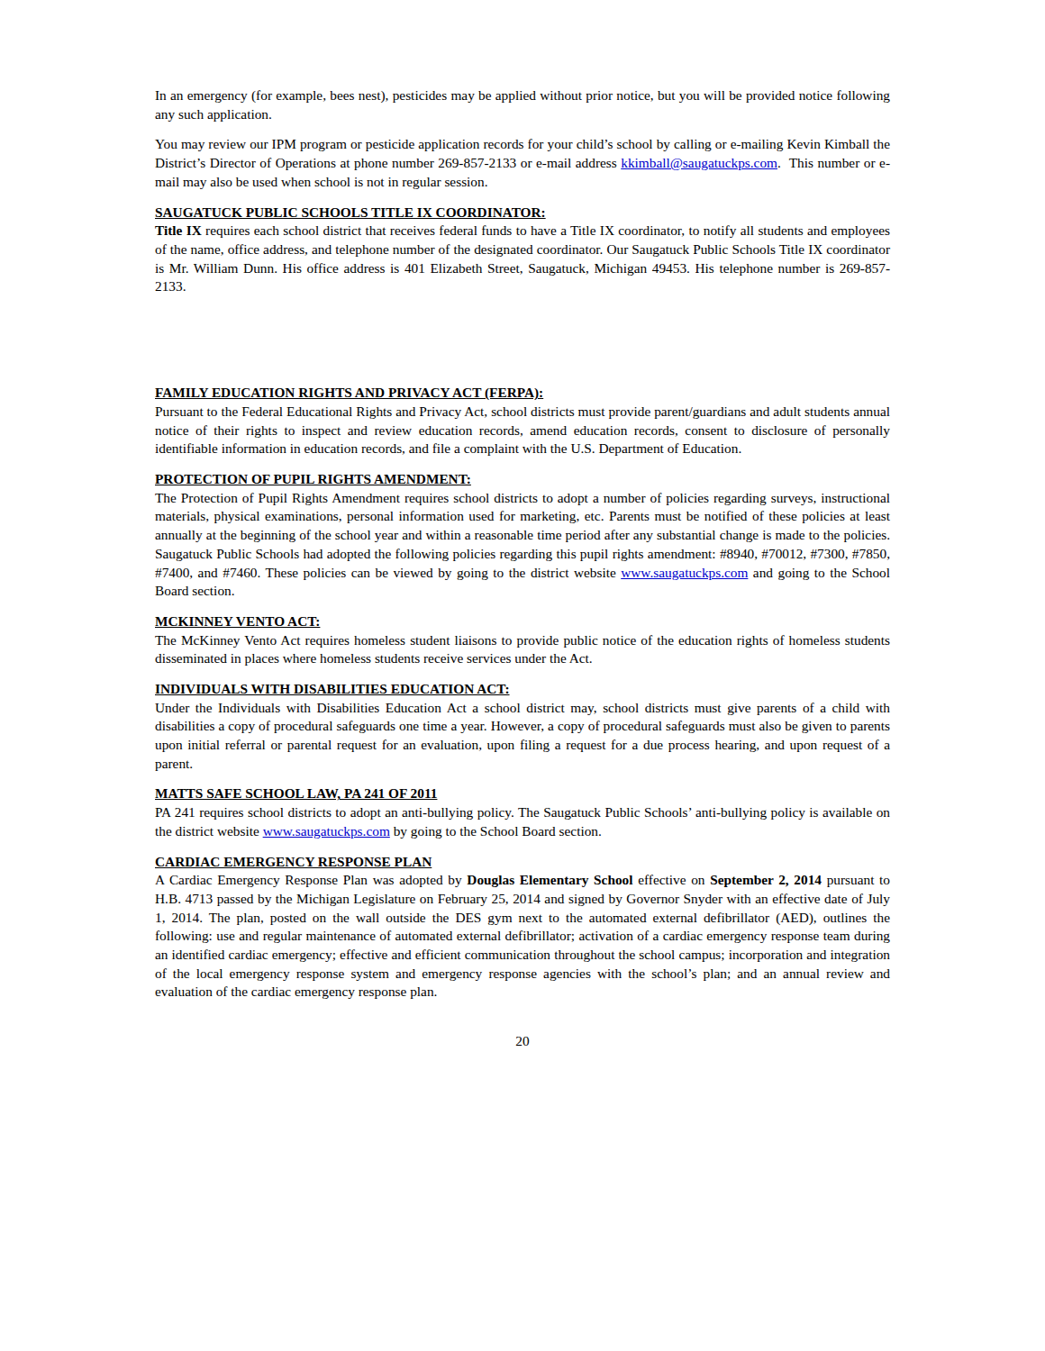In an emergency (for example, bees nest), pesticides may be applied without prior notice, but you will be provided notice following any such application.
You may review our IPM program or pesticide application records for your child’s school by calling or e-mailing Kevin Kimball the District’s Director of Operations at phone number 269-857-2133 or e-mail address kkimball@saugatuckps.com. This number or e-mail may also be used when school is not in regular session.
SAUGATUCK PUBLIC SCHOOLS TITLE IX COORDINATOR:
Title IX requires each school district that receives federal funds to have a Title IX coordinator, to notify all students and employees of the name, office address, and telephone number of the designated coordinator. Our Saugatuck Public Schools Title IX coordinator is Mr. William Dunn. His office address is 401 Elizabeth Street, Saugatuck, Michigan 49453. His telephone number is 269-857-2133.
FAMILY EDUCATION RIGHTS AND PRIVACY ACT (FERPA):
Pursuant to the Federal Educational Rights and Privacy Act, school districts must provide parent/guardians and adult students annual notice of their rights to inspect and review education records, amend education records, consent to disclosure of personally identifiable information in education records, and file a complaint with the U.S. Department of Education.
PROTECTION OF PUPIL RIGHTS AMENDMENT:
The Protection of Pupil Rights Amendment requires school districts to adopt a number of policies regarding surveys, instructional materials, physical examinations, personal information used for marketing, etc. Parents must be notified of these policies at least annually at the beginning of the school year and within a reasonable time period after any substantial change is made to the policies. Saugatuck Public Schools had adopted the following policies regarding this pupil rights amendment: #8940, #70012, #7300, #7850, #7400, and #7460. These policies can be viewed by going to the district website www.saugatuckps.com and going to the School Board section.
MCKINNEY VENTO ACT:
The McKinney Vento Act requires homeless student liaisons to provide public notice of the education rights of homeless students disseminated in places where homeless students receive services under the Act.
INDIVIDUALS WITH DISABILITIES EDUCATION ACT:
Under the Individuals with Disabilities Education Act a school district may, school districts must give parents of a child with disabilities a copy of procedural safeguards one time a year. However, a copy of procedural safeguards must also be given to parents upon initial referral or parental request for an evaluation, upon filing a request for a due process hearing, and upon request of a parent.
MATTS SAFE SCHOOL LAW, PA 241 OF 2011
PA 241 requires school districts to adopt an anti-bullying policy. The Saugatuck Public Schools’ anti-bullying policy is available on the district website www.saugatuckps.com by going to the School Board section.
CARDIAC EMERGENCY RESPONSE PLAN
A Cardiac Emergency Response Plan was adopted by Douglas Elementary School effective on September 2, 2014 pursuant to H.B. 4713 passed by the Michigan Legislature on February 25, 2014 and signed by Governor Snyder with an effective date of July 1, 2014. The plan, posted on the wall outside the DES gym next to the automated external defibrillator (AED), outlines the following: use and regular maintenance of automated external defibrillator; activation of a cardiac emergency response team during an identified cardiac emergency; effective and efficient communication throughout the school campus; incorporation and integration of the local emergency response system and emergency response agencies with the school’s plan; and an annual review and evaluation of the cardiac emergency response plan.
20